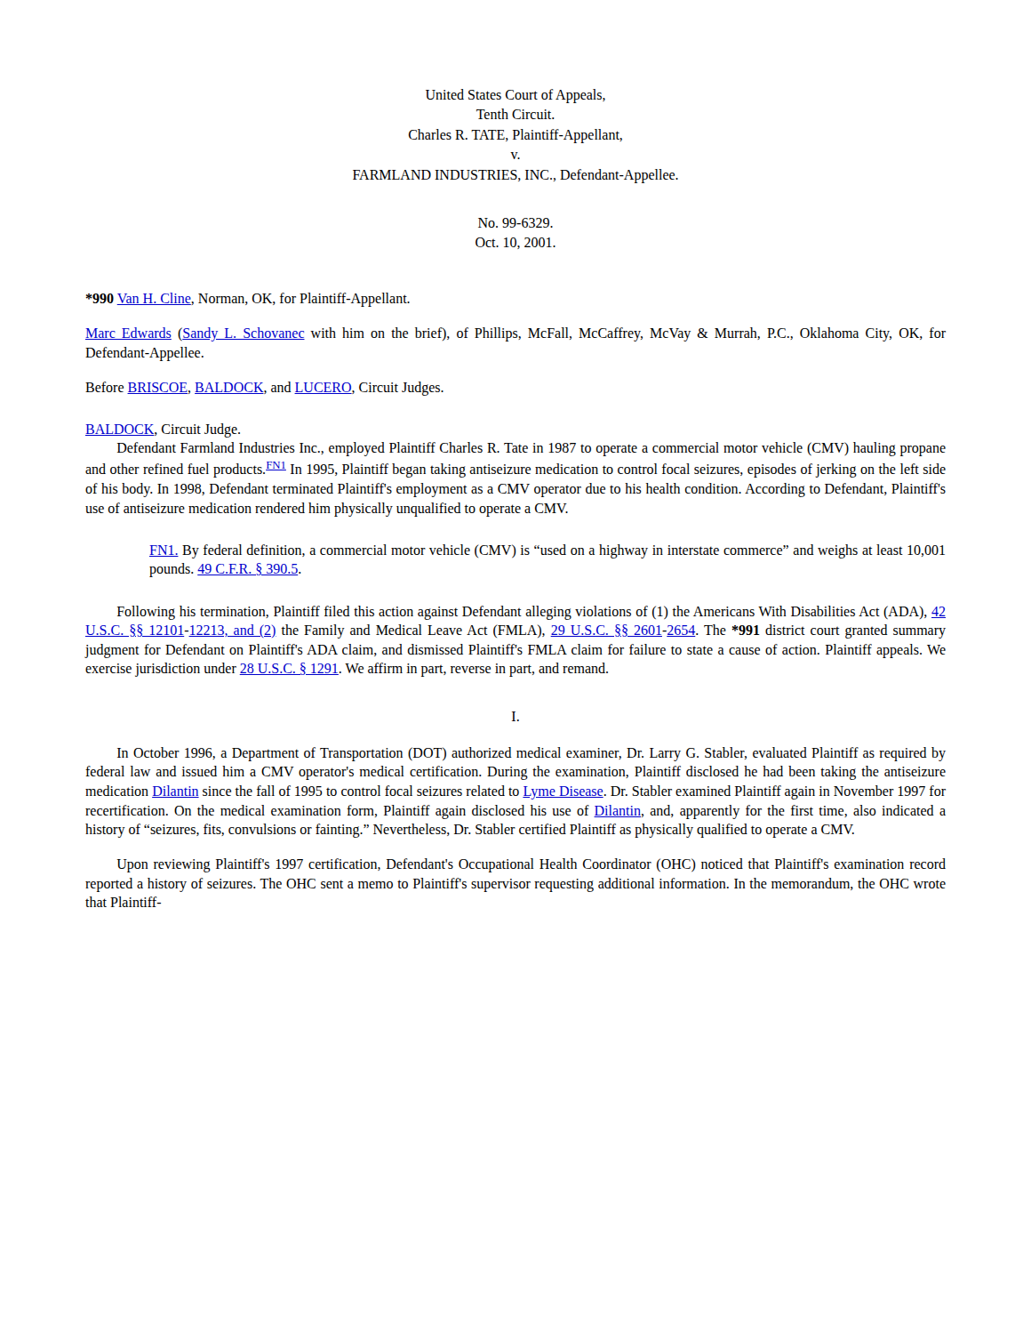United States Court of Appeals,
Tenth Circuit.
Charles R. TATE, Plaintiff-Appellant,
v.
FARMLAND INDUSTRIES, INC., Defendant-Appellee.
No. 99-6329.
Oct. 10, 2001.
*990 Van H. Cline, Norman, OK, for Plaintiff-Appellant.
Marc Edwards (Sandy L. Schovanec with him on the brief), of Phillips, McFall, McCaffrey, McVay & Murrah, P.C., Oklahoma City, OK, for Defendant-Appellee.
Before BRISCOE, BALDOCK, and LUCERO, Circuit Judges.
BALDOCK, Circuit Judge.
Defendant Farmland Industries Inc., employed Plaintiff Charles R. Tate in 1987 to operate a commercial motor vehicle (CMV) hauling propane and other refined fuel products.FN1 In 1995, Plaintiff began taking antiseizure medication to control focal seizures, episodes of jerking on the left side of his body. In 1998, Defendant terminated Plaintiff's employment as a CMV operator due to his health condition. According to Defendant, Plaintiff's use of antiseizure medication rendered him physically unqualified to operate a CMV.
FN1. By federal definition, a commercial motor vehicle (CMV) is “used on a highway in interstate commerce” and weighs at least 10,001 pounds. 49 C.F.R. § 390.5.
Following his termination, Plaintiff filed this action against Defendant alleging violations of (1) the Americans With Disabilities Act (ADA), 42 U.S.C. §§ 12101-12213, and (2) the Family and Medical Leave Act (FMLA), 29 U.S.C. §§ 2601-2654. The *991 district court granted summary judgment for Defendant on Plaintiff's ADA claim, and dismissed Plaintiff's FMLA claim for failure to state a cause of action. Plaintiff appeals. We exercise jurisdiction under 28 U.S.C. § 1291. We affirm in part, reverse in part, and remand.
I.
In October 1996, a Department of Transportation (DOT) authorized medical examiner, Dr. Larry G. Stabler, evaluated Plaintiff as required by federal law and issued him a CMV operator's medical certification. During the examination, Plaintiff disclosed he had been taking the antiseizure medication Dilantin since the fall of 1995 to control focal seizures related to Lyme Disease. Dr. Stabler examined Plaintiff again in November 1997 for recertification. On the medical examination form, Plaintiff again disclosed his use of Dilantin, and, apparently for the first time, also indicated a history of “seizures, fits, convulsions or fainting.” Nevertheless, Dr. Stabler certified Plaintiff as physically qualified to operate a CMV.
Upon reviewing Plaintiff's 1997 certification, Defendant's Occupational Health Coordinator (OHC) noticed that Plaintiff's examination record reported a history of seizures. The OHC sent a memo to Plaintiff's supervisor requesting additional information. In the memorandum, the OHC wrote that Plaintiff-